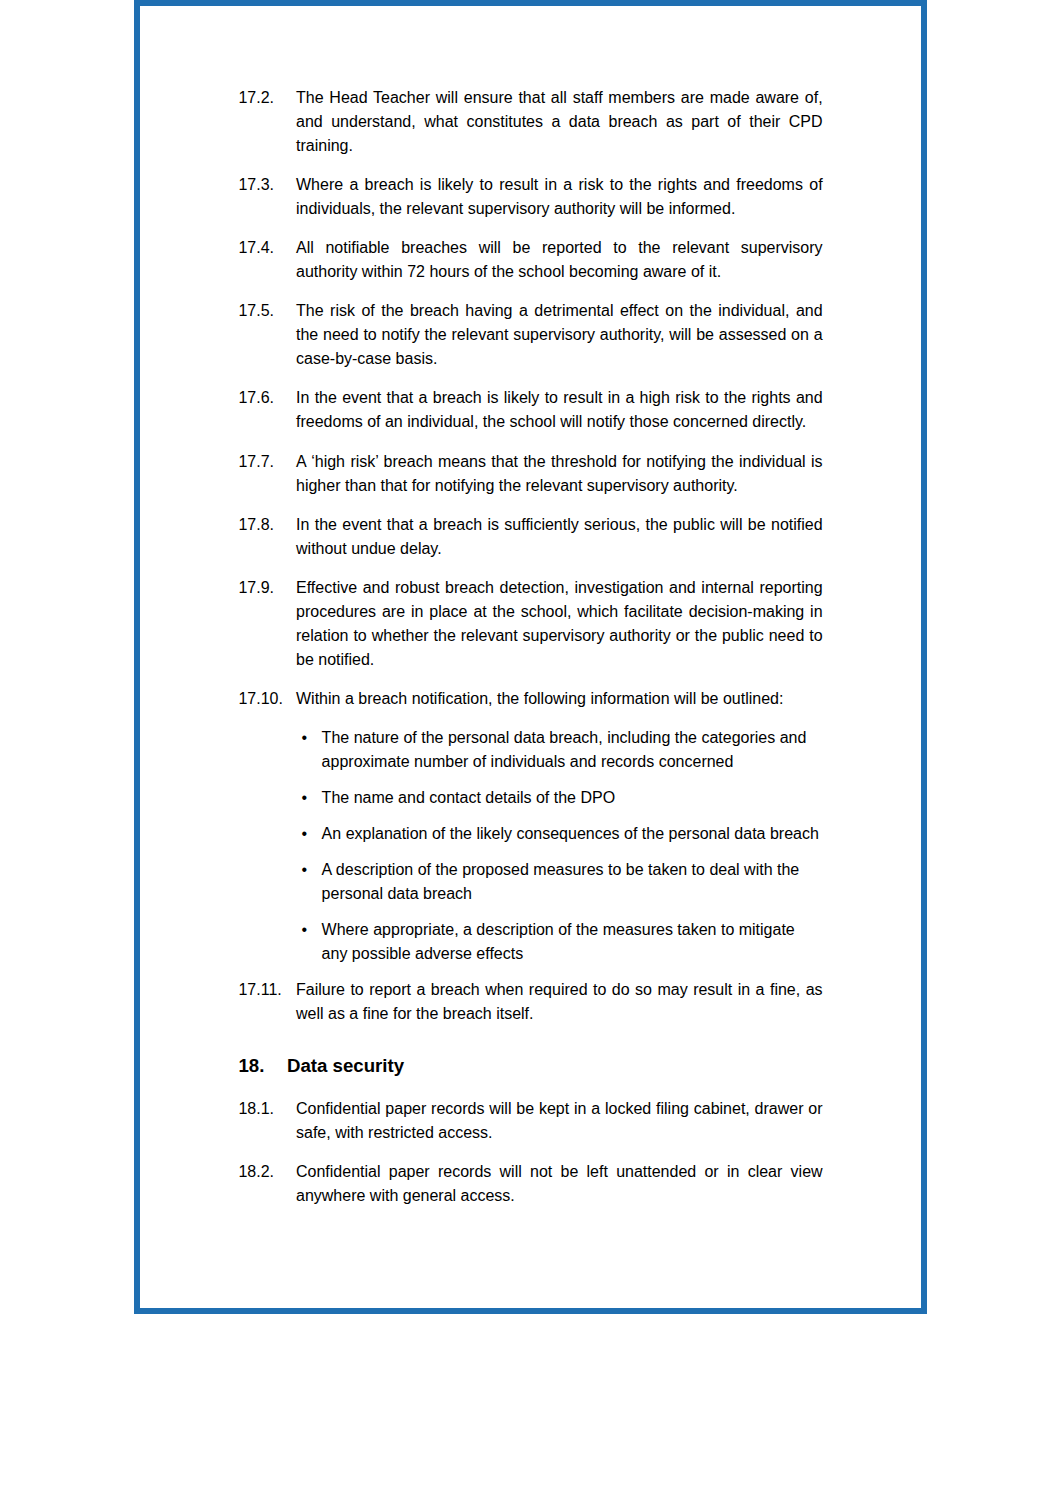17.2. The Head Teacher will ensure that all staff members are made aware of, and understand, what constitutes a data breach as part of their CPD training.
17.3. Where a breach is likely to result in a risk to the rights and freedoms of individuals, the relevant supervisory authority will be informed.
17.4. All notifiable breaches will be reported to the relevant supervisory authority within 72 hours of the school becoming aware of it.
17.5. The risk of the breach having a detrimental effect on the individual, and the need to notify the relevant supervisory authority, will be assessed on a case-by-case basis.
17.6. In the event that a breach is likely to result in a high risk to the rights and freedoms of an individual, the school will notify those concerned directly.
17.7. A ‘high risk’ breach means that the threshold for notifying the individual is higher than that for notifying the relevant supervisory authority.
17.8. In the event that a breach is sufficiently serious, the public will be notified without undue delay.
17.9. Effective and robust breach detection, investigation and internal reporting procedures are in place at the school, which facilitate decision-making in relation to whether the relevant supervisory authority or the public need to be notified.
17.10. Within a breach notification, the following information will be outlined:
The nature of the personal data breach, including the categories and approximate number of individuals and records concerned
The name and contact details of the DPO
An explanation of the likely consequences of the personal data breach
A description of the proposed measures to be taken to deal with the personal data breach
Where appropriate, a description of the measures taken to mitigate any possible adverse effects
17.11. Failure to report a breach when required to do so may result in a fine, as well as a fine for the breach itself.
18. Data security
18.1. Confidential paper records will be kept in a locked filing cabinet, drawer or safe, with restricted access.
18.2. Confidential paper records will not be left unattended or in clear view anywhere with general access.